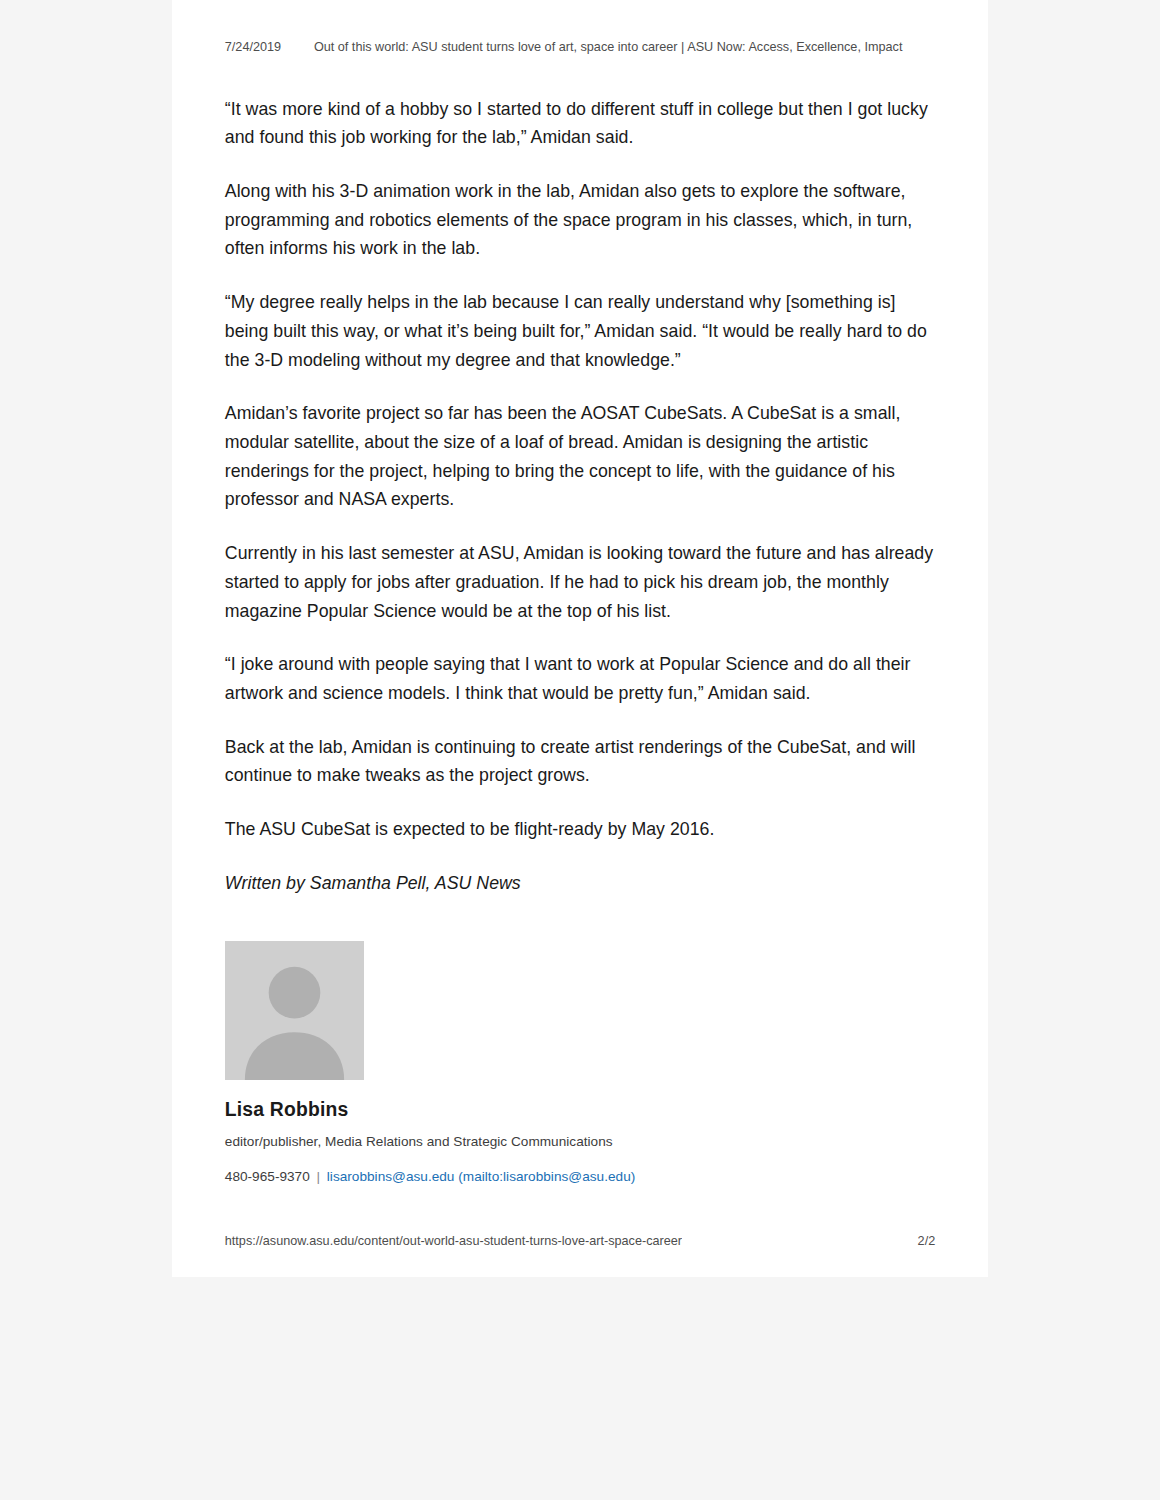7/24/2019 Out of this world: ASU student turns love of art, space into career | ASU Now: Access, Excellence, Impact
“It was more kind of a hobby so I started to do different stuff in college but then I got lucky and found this job working for the lab,” Amidan said.
Along with his 3-D animation work in the lab, Amidan also gets to explore the software, programming and robotics elements of the space program in his classes, which, in turn, often informs his work in the lab.
“My degree really helps in the lab because I can really understand why [something is] being built this way, or what it’s being built for,” Amidan said. “It would be really hard to do the 3-D modeling without my degree and that knowledge.”
Amidan’s favorite project so far has been the AOSAT CubeSats. A CubeSat is a small, modular satellite, about the size of a loaf of bread. Amidan is designing the artistic renderings for the project, helping to bring the concept to life, with the guidance of his professor and NASA experts.
Currently in his last semester at ASU, Amidan is looking toward the future and has already started to apply for jobs after graduation. If he had to pick his dream job, the monthly magazine Popular Science would be at the top of his list.
“I joke around with people saying that I want to work at Popular Science and do all their artwork and science models. I think that would be pretty fun,” Amidan said.
Back at the lab, Amidan is continuing to create artist renderings of the CubeSat, and will continue to make tweaks as the project grows.
The ASU CubeSat is expected to be flight-ready by May 2016.
Written by Samantha Pell, ASU News
Lisa Robbins
editor/publisher, Media Relations and Strategic Communications
480-965-9370|lisarobbins@asu.edu (mailto:lisarobbins@asu.edu)
https://asunow.asu.edu/content/out-world-asu-student-turns-love-art-space-career 2/2